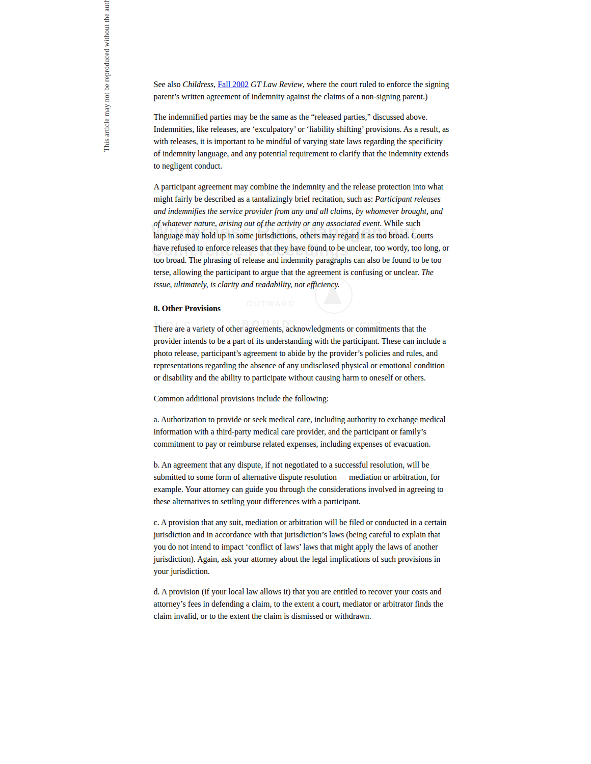This article may not be reproduced without the author's permission.
Wilderness Risk Management
Conference Proceedings
NOLS
OUTWARD
BOUND
sca
See also Childress, Fall 2002 GT Law Review, where the court ruled to enforce the signing parent’s written agreement of indemnity against the claims of a non-signing parent.)
The indemnified parties may be the same as the “released parties,” discussed above. Indemnities, like releases, are ‘exculpatory’ or ‘liability shifting’ provisions. As a result, as with releases, it is important to be mindful of varying state laws regarding the specificity of indemnity language, and any potential requirement to clarify that the indemnity extends to negligent conduct.
A participant agreement may combine the indemnity and the release protection into what might fairly be described as a tantalizingly brief recitation, such as: Participant releases and indemnifies the service provider from any and all claims, by whomever brought, and of whatever nature, arising out of the activity or any associated event. While such language may hold up in some jurisdictions, others may regard it as too broad. Courts have refused to enforce releases that they have found to be unclear, too wordy, too long, or too broad. The phrasing of release and indemnity paragraphs can also be found to be too terse, allowing the participant to argue that the agreement is confusing or unclear. The issue, ultimately, is clarity and readability, not efficiency.
8. Other Provisions
There are a variety of other agreements, acknowledgments or commitments that the provider intends to be a part of its understanding with the participant. These can include a photo release, participant’s agreement to abide by the provider’s policies and rules, and representations regarding the absence of any undisclosed physical or emotional condition or disability and the ability to participate without causing harm to oneself or others.
Common additional provisions include the following:
a. Authorization to provide or seek medical care, including authority to exchange medical information with a third-party medical care provider, and the participant or family’s commitment to pay or reimburse related expenses, including expenses of evacuation.
b. An agreement that any dispute, if not negotiated to a successful resolution, will be submitted to some form of alternative dispute resolution — mediation or arbitration, for example. Your attorney can guide you through the considerations involved in agreeing to these alternatives to settling your differences with a participant.
c. A provision that any suit, mediation or arbitration will be filed or conducted in a certain jurisdiction and in accordance with that jurisdiction’s laws (being careful to explain that you do not intend to impact ‘conflict of laws’ laws that might apply the laws of another jurisdiction). Again, ask your attorney about the legal implications of such provisions in your jurisdiction.
d. A provision (if your local law allows it) that you are entitled to recover your costs and attorney’s fees in defending a claim, to the extent a court, mediator or arbitrator finds the claim invalid, or to the extent the claim is dismissed or withdrawn.